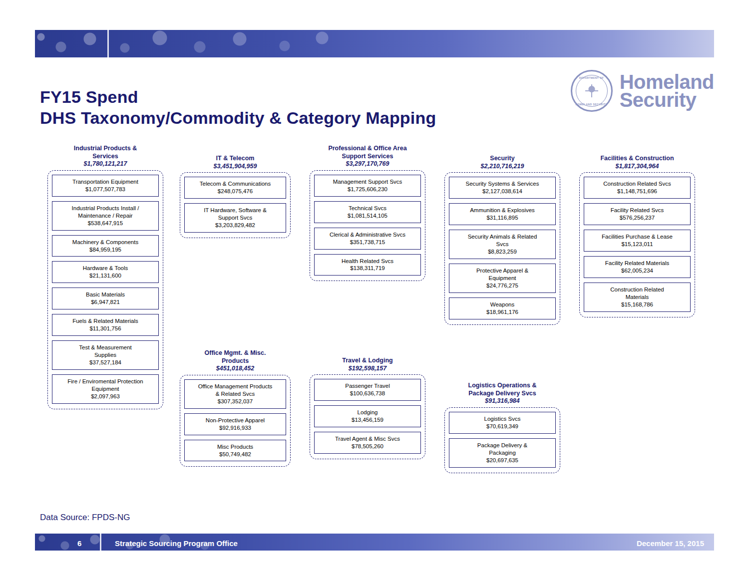FY15 Spend
DHS Taxonomy/Commodity & Category Mapping
DEPARTMENT OF
HOMELAND SECURITY
Homeland Security
Industrial Products &
Services$1,780,121,217
Transportation Equipment$1,077,507,783
Industrial Products Install /
Maintenance / Repair$538,647,915
Machinery & Components$84,959,195
Hardware & Tools$21,131,600
Basic Materials$6,947,821
Fuels & Related Materials$11,301,756
Test & Measurement
Supplies$37,527,184
Fire / Enviromental Protection
Equipment$2,097,963
IT & Telecom$3,451,904,959
Telecom & Communications$248,075,476
IT Hardware, Software &
Support Svcs$3,203,829,482
Professional & Office Area
Support Services$3,297,170,769
Management Support Svcs$1,725,606,230
Technical Svcs$1,081,514,105
Clerical & Administrative Svcs$351,738,715
Health Related Svcs$138,311,719
Security$2,210,716,219
Security Systems & Services$2,127,038,614
Ammunition & Explosives$31,116,895
Security Animals & Related
Svcs$8,823,259
Protective Apparel &
Equipment$24,776,275
Weapons$18,961,176
Facilities & Construction$1,817,304,964
Construction Related Svcs$1,148,751,696
Facility Related Svcs$576,256,237
Facilities Purchase & Lease$15,123,011
Facility Related Materials$62,005,234
Construction Related
Materials$15,168,786
Office Mgmt. & Misc.
Products$451,018,452
Office Management Products
& Related Svcs$307,352,037
Non-Protective Apparel$92,916,933
Misc Products$50,749,482
Travel & Lodging$192,598,157
Passenger Travel$100,636,738
Lodging$13,456,159
Travel Agent & Misc Svcs$78,505,260
Logistics Operations &
Package Delivery Svcs$91,316,984
Logistics Svcs$70,619,349
Package Delivery &
Packaging$20,697,635
Data Source: FPDS-NG
6
Strategic Sourcing Program Office
December 15, 2015